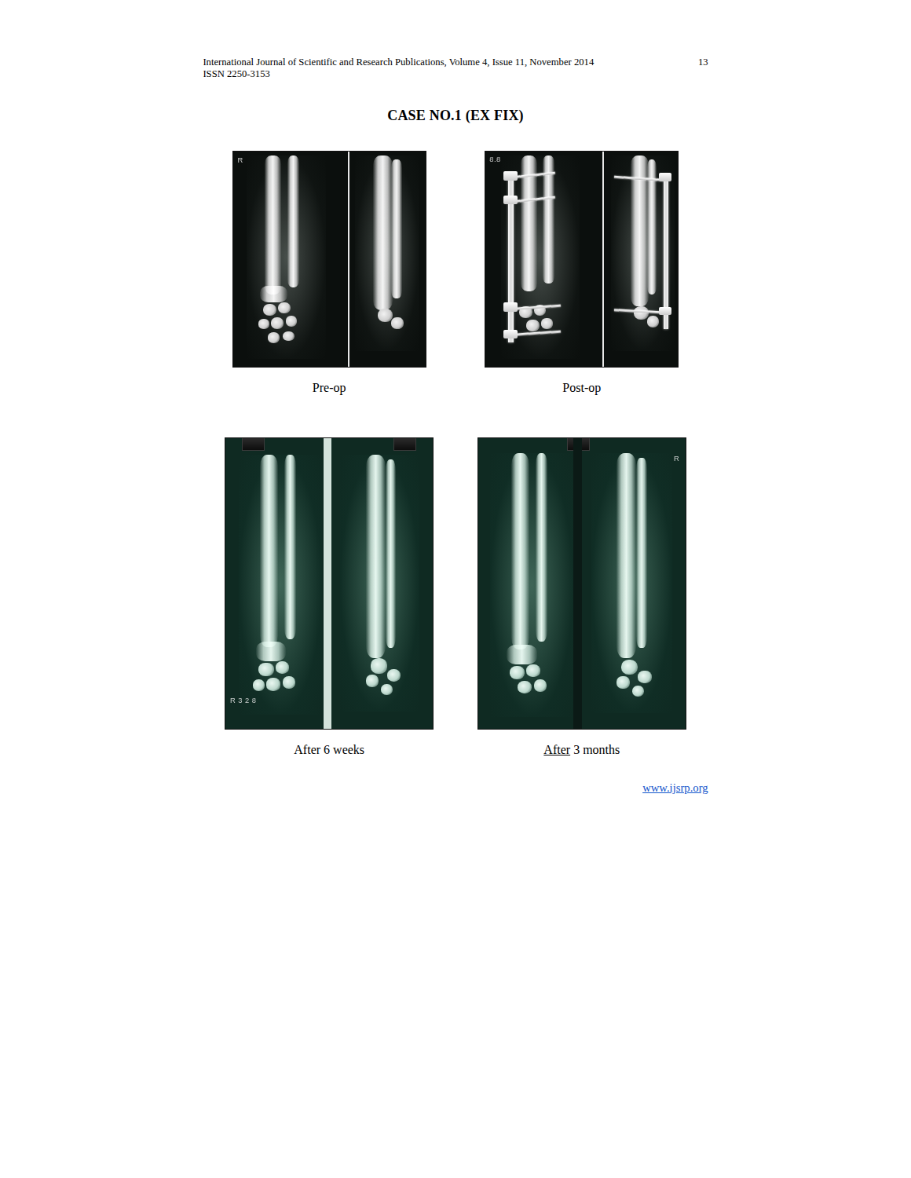International Journal of Scientific and Research Publications, Volume 4, Issue 11, November 2014
ISSN 2250-3153 13
CASE NO.1 (EX FIX)
| R Pre-op | 8.8 Post-op |
| R 3 2 8 After 6 weeks | R After 3 months |
www.ijsrp.org